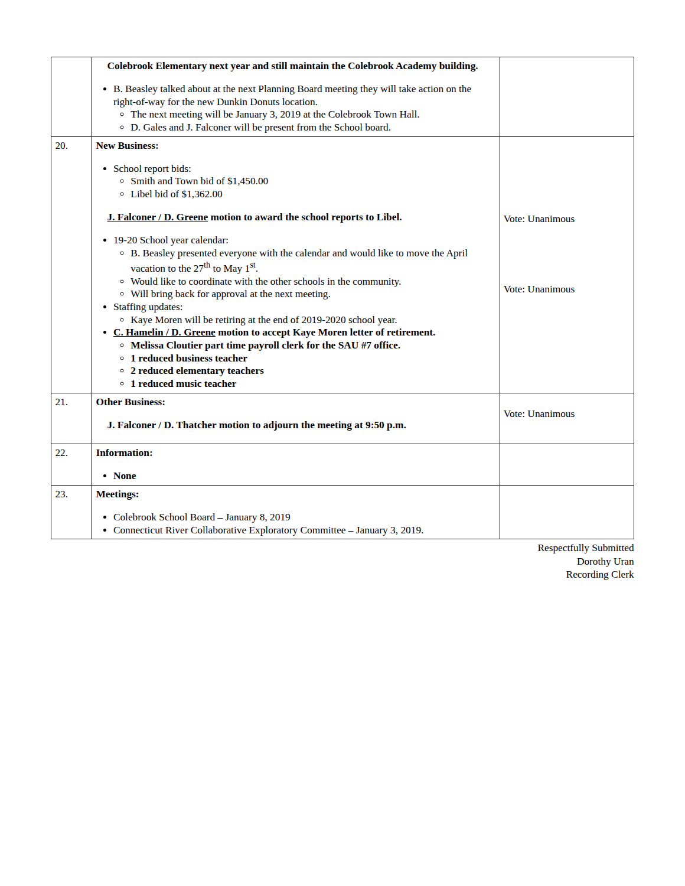| | Colebrook Elementary next year and still maintain the Colebrook Academy building. B. Beasley talked about at the next Planning Board meeting they will take action on the right-of-way for the new Dunkin Donuts location. The next meeting will be January 3, 2019 at the Colebrook Town Hall. D. Gales and J. Falconer will be present from the School board. | |
| 20. | New Business: School report bids: Smith and Town bid of $1,450.00 Libel bid of $1,362.00 J. Falconer / D. Greene motion to award the school reports to Libel. 19-20 School year calendar: B. Beasley presented everyone with the calendar and would like to move the April vacation to the 27 th to May 1 st . Would like to coordinate with the other schools in the community. Will bring back for approval at the next meeting. Staffing updates: Kaye Moren will be retiring at the end of 2019-2020 school year. C. Hamelin / D. Greene motion to accept Kaye Moren letter of retirement. Melissa Cloutier part time payroll clerk for the SAU #7 office. 1 reduced business teacher 2 reduced elementary teachers 1 reduced music teacher | Vote: Unanimous Vote: Unanimous |
| 21. | Other Business: J. Falconer / D. Thatcher motion to adjourn the meeting at 9:50 p.m. | Vote: Unanimous |
| 22. | Information: None | |
| 23. | Meetings: Colebrook School Board – January 8, 2019 Connecticut River Collaborative Exploratory Committee – January 3, 2019. | |
Respectfully Submitted
Dorothy Uran
Recording Clerk